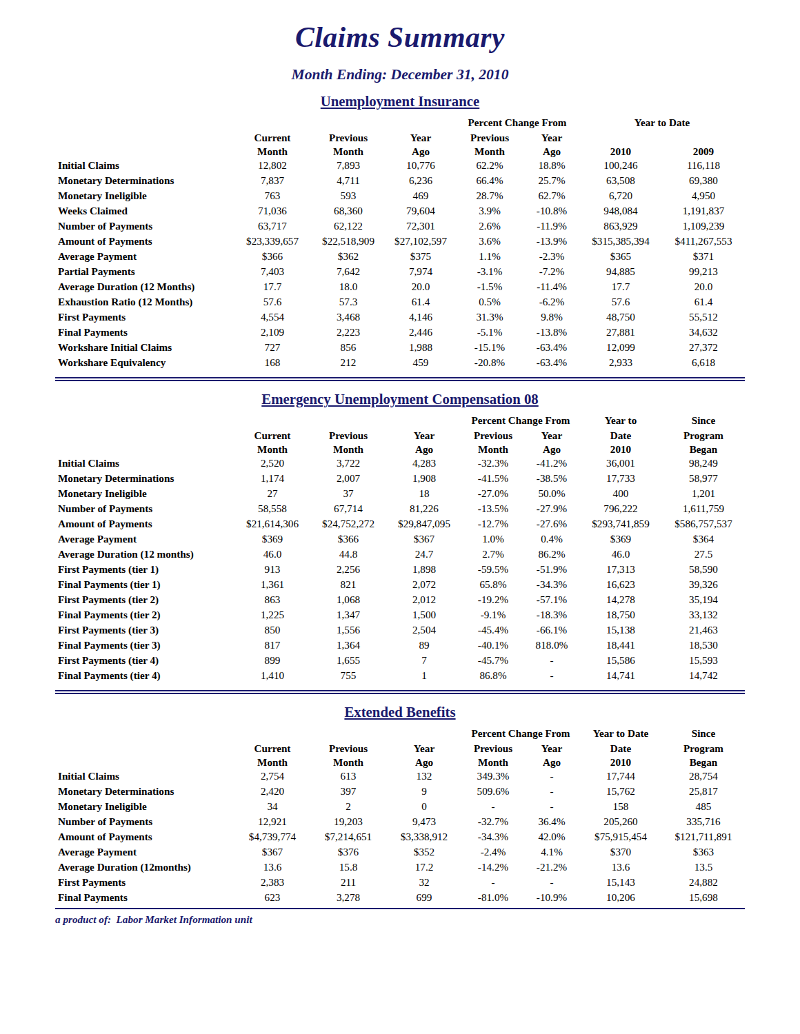Claims Summary
Month Ending: December 31, 2010
Unemployment Insurance
| | | | | Percent Change From | Year to Date |
| --- | --- | --- | --- | --- | --- |
| | Current | Previous | Year | Previous | Year | | |
| | Month | Month | Ago | Month | Ago | 2010 | 2009 |
| Initial Claims | 12,802 | 7,893 | 10,776 | 62.2% | 18.8% | 100,246 | 116,118 |
| Monetary Determinations | 7,837 | 4,711 | 6,236 | 66.4% | 25.7% | 63,508 | 69,380 |
| Monetary Ineligible | 763 | 593 | 469 | 28.7% | 62.7% | 6,720 | 4,950 |
| Weeks Claimed | 71,036 | 68,360 | 79,604 | 3.9% | -10.8% | 948,084 | 1,191,837 |
| Number of Payments | 63,717 | 62,122 | 72,301 | 2.6% | -11.9% | 863,929 | 1,109,239 |
| Amount of Payments | $23,339,657 | $22,518,909 | $27,102,597 | 3.6% | -13.9% | $315,385,394 | $411,267,553 |
| Average Payment | $366 | $362 | $375 | 1.1% | -2.3% | $365 | $371 |
| Partial Payments | 7,403 | 7,642 | 7,974 | -3.1% | -7.2% | 94,885 | 99,213 |
| Average Duration (12 Months) | 17.7 | 18.0 | 20.0 | -1.5% | -11.4% | 17.7 | 20.0 |
| Exhaustion Ratio (12 Months) | 57.6 | 57.3 | 61.4 | 0.5% | -6.2% | 57.6 | 61.4 |
| First Payments | 4,554 | 3,468 | 4,146 | 31.3% | 9.8% | 48,750 | 55,512 |
| Final Payments | 2,109 | 2,223 | 2,446 | -5.1% | -13.8% | 27,881 | 34,632 |
| Workshare Initial Claims | 727 | 856 | 1,988 | -15.1% | -63.4% | 12,099 | 27,372 |
| Workshare Equivalency | 168 | 212 | 459 | -20.8% | -63.4% | 2,933 | 6,618 |
Emergency Unemployment Compensation 08
| | | | | Percent Change From | Year to | Since |
| --- | --- | --- | --- | --- | --- | --- |
| | Current | Previous | Year | Previous | Year | Date | Program |
| | Month | Month | Ago | Month | Ago | 2010 | Began |
| Initial Claims | 2,520 | 3,722 | 4,283 | -32.3% | -41.2% | 36,001 | 98,249 |
| Monetary Determinations | 1,174 | 2,007 | 1,908 | -41.5% | -38.5% | 17,733 | 58,977 |
| Monetary Ineligible | 27 | 37 | 18 | -27.0% | 50.0% | 400 | 1,201 |
| Number of Payments | 58,558 | 67,714 | 81,226 | -13.5% | -27.9% | 796,222 | 1,611,759 |
| Amount of Payments | $21,614,306 | $24,752,272 | $29,847,095 | -12.7% | -27.6% | $293,741,859 | $586,757,537 |
| Average Payment | $369 | $366 | $367 | 1.0% | 0.4% | $369 | $364 |
| Average Duration (12 months) | 46.0 | 44.8 | 24.7 | 2.7% | 86.2% | 46.0 | 27.5 |
| First Payments (tier 1) | 913 | 2,256 | 1,898 | -59.5% | -51.9% | 17,313 | 58,590 |
| Final Payments (tier 1) | 1,361 | 821 | 2,072 | 65.8% | -34.3% | 16,623 | 39,326 |
| First Payments (tier 2) | 863 | 1,068 | 2,012 | -19.2% | -57.1% | 14,278 | 35,194 |
| Final Payments (tier 2) | 1,225 | 1,347 | 1,500 | -9.1% | -18.3% | 18,750 | 33,132 |
| First Payments (tier 3) | 850 | 1,556 | 2,504 | -45.4% | -66.1% | 15,138 | 21,463 |
| Final Payments (tier 3) | 817 | 1,364 | 89 | -40.1% | 818.0% | 18,441 | 18,530 |
| First Payments (tier 4) | 899 | 1,655 | 7 | -45.7% | - | 15,586 | 15,593 |
| Final Payments (tier 4) | 1,410 | 755 | 1 | 86.8% | - | 14,741 | 14,742 |
Extended Benefits
| | | | | Percent Change From | Year to Date | Since |
| --- | --- | --- | --- | --- | --- | --- |
| | Current | Previous | Year | Previous | Year | Date | Program |
| | Month | Month | Ago | Month | Ago | 2010 | Began |
| Initial Claims | 2,754 | 613 | 132 | 349.3% | - | 17,744 | 28,754 |
| Monetary Determinations | 2,420 | 397 | 9 | 509.6% | - | 15,762 | 25,817 |
| Monetary Ineligible | 34 | 2 | 0 | - | - | 158 | 485 |
| Number of Payments | 12,921 | 19,203 | 9,473 | -32.7% | 36.4% | 205,260 | 335,716 |
| Amount of Payments | $4,739,774 | $7,214,651 | $3,338,912 | -34.3% | 42.0% | $75,915,454 | $121,711,891 |
| Average Payment | $367 | $376 | $352 | -2.4% | 4.1% | $370 | $363 |
| Average Duration (12months) | 13.6 | 15.8 | 17.2 | -14.2% | -21.2% | 13.6 | 13.5 |
| First Payments | 2,383 | 211 | 32 | - | - | 15,143 | 24,882 |
| Final Payments | 623 | 3,278 | 699 | -81.0% | -10.9% | 10,206 | 15,698 |
a product of: Labor Market Information unit